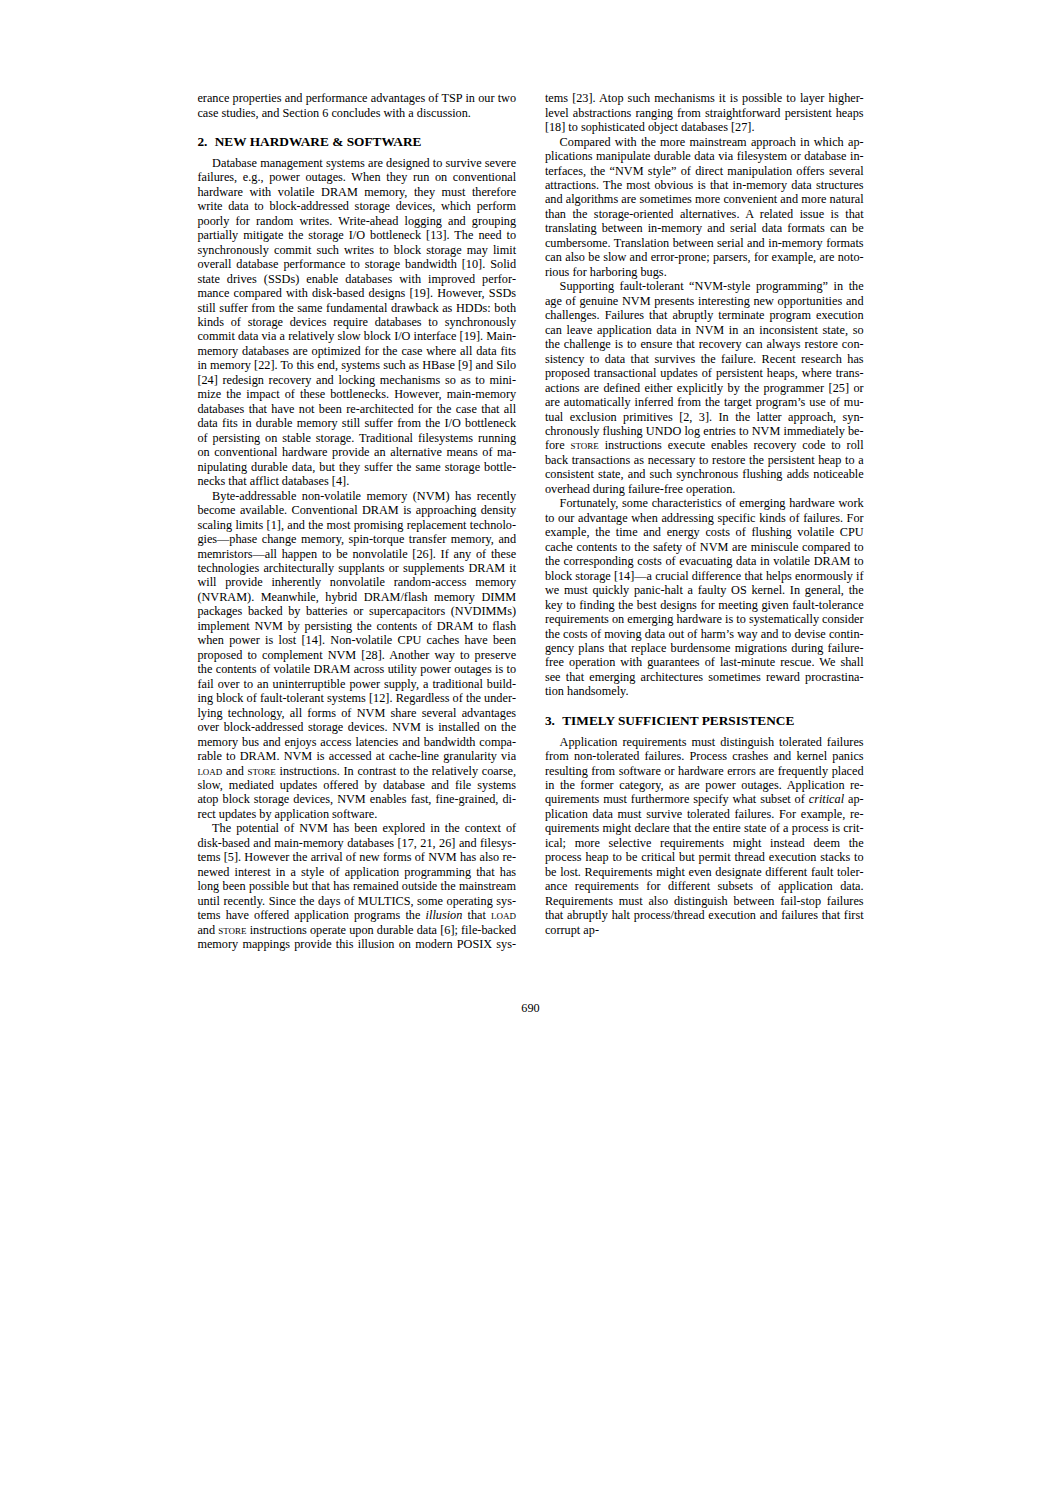erance properties and performance advantages of TSP in our two case studies, and Section 6 concludes with a discussion.
2. NEW HARDWARE & SOFTWARE
Database management systems are designed to survive severe failures, e.g., power outages. When they run on conventional hardware with volatile DRAM memory, they must therefore write data to block-addressed storage devices, which perform poorly for random writes. Write-ahead logging and grouping partially mitigate the storage I/O bottleneck [13]. The need to synchronously commit such writes to block storage may limit overall database performance to storage bandwidth [10]. Solid state drives (SSDs) enable databases with improved performance compared with disk-based designs [19]. However, SSDs still suffer from the same fundamental drawback as HDDs: both kinds of storage devices require databases to synchronously commit data via a relatively slow block I/O interface [19]. Main-memory databases are optimized for the case where all data fits in memory [22]. To this end, systems such as HBase [9] and Silo [24] redesign recovery and locking mechanisms so as to minimize the impact of these bottlenecks. However, main-memory databases that have not been re-architected for the case that all data fits in durable memory still suffer from the I/O bottleneck of persisting on stable storage. Traditional filesystems running on conventional hardware provide an alternative means of manipulating durable data, but they suffer the same storage bottlenecks that afflict databases [4].
Byte-addressable non-volatile memory (NVM) has recently become available. Conventional DRAM is approaching density scaling limits [1], and the most promising replacement technologies—phase change memory, spin-torque transfer memory, and memristors—all happen to be nonvolatile [26]. If any of these technologies architecturally supplants or supplements DRAM it will provide inherently nonvolatile random-access memory (NVRAM). Meanwhile, hybrid DRAM/flash memory DIMM packages backed by batteries or supercapacitors (NVDIMMs) implement NVM by persisting the contents of DRAM to flash when power is lost [14]. Non-volatile CPU caches have been proposed to complement NVM [28]. Another way to preserve the contents of volatile DRAM across utility power outages is to fail over to an uninterruptible power supply, a traditional building block of fault-tolerant systems [12]. Regardless of the underlying technology, all forms of NVM share several advantages over block-addressed storage devices. NVM is installed on the memory bus and enjoys access latencies and bandwidth comparable to DRAM. NVM is accessed at cache-line granularity via load and store instructions. In contrast to the relatively coarse, slow, mediated updates offered by database and file systems atop block storage devices, NVM enables fast, fine-grained, direct updates by application software.
The potential of NVM has been explored in the context of disk-based and main-memory databases [17, 21, 26] and filesystems [5]. However the arrival of new forms of NVM has also renewed interest in a style of application programming that has long been possible but that has remained outside the mainstream until recently. Since the days of MULTICS, some operating systems have offered application programs the illusion that load and store instructions operate upon durable data [6]; file-backed memory mappings provide this illusion on modern POSIX systems [23]. Atop such mechanisms it is possible to layer higher-level abstractions ranging from straightforward persistent heaps [18] to sophisticated object databases [27].
Compared with the more mainstream approach in which applications manipulate durable data via filesystem or database interfaces, the “NVM style” of direct manipulation offers several attractions. The most obvious is that in-memory data structures and algorithms are sometimes more convenient and more natural than the storage-oriented alternatives. A related issue is that translating between in-memory and serial data formats can be cumbersome. Translation between serial and in-memory formats can also be slow and error-prone; parsers, for example, are notorious for harboring bugs.
Supporting fault-tolerant “NVM-style programming” in the age of genuine NVM presents interesting new opportunities and challenges. Failures that abruptly terminate program execution can leave application data in NVM in an inconsistent state, so the challenge is to ensure that recovery can always restore consistency to data that survives the failure. Recent research has proposed transactional updates of persistent heaps, where transactions are defined either explicitly by the programmer [25] or are automatically inferred from the target program’s use of mutual exclusion primitives [2, 3]. In the latter approach, synchronously flushing UNDO log entries to NVM immediately before store instructions execute enables recovery code to roll back transactions as necessary to restore the persistent heap to a consistent state, and such synchronous flushing adds noticeable overhead during failure-free operation.
Fortunately, some characteristics of emerging hardware work to our advantage when addressing specific kinds of failures. For example, the time and energy costs of flushing volatile CPU cache contents to the safety of NVM are miniscule compared to the corresponding costs of evacuating data in volatile DRAM to block storage [14]—a crucial difference that helps enormously if we must quickly panic-halt a faulty OS kernel. In general, the key to finding the best designs for meeting given fault-tolerance requirements on emerging hardware is to systematically consider the costs of moving data out of harm’s way and to devise contingency plans that replace burdensome migrations during failure-free operation with guarantees of last-minute rescue. We shall see that emerging architectures sometimes reward procrastination handsomely.
3. TIMELY SUFFICIENT PERSISTENCE
Application requirements must distinguish tolerated failures from non-tolerated failures. Process crashes and kernel panics resulting from software or hardware errors are frequently placed in the former category, as are power outages. Application requirements must furthermore specify what subset of critical application data must survive tolerated failures. For example, requirements might declare that the entire state of a process is critical; more selective requirements might instead deem the process heap to be critical but permit thread execution stacks to be lost. Requirements might even designate different fault tolerance requirements for different subsets of application data. Requirements must also distinguish between fail-stop failures that abruptly halt process/thread execution and failures that first corrupt ap-
690